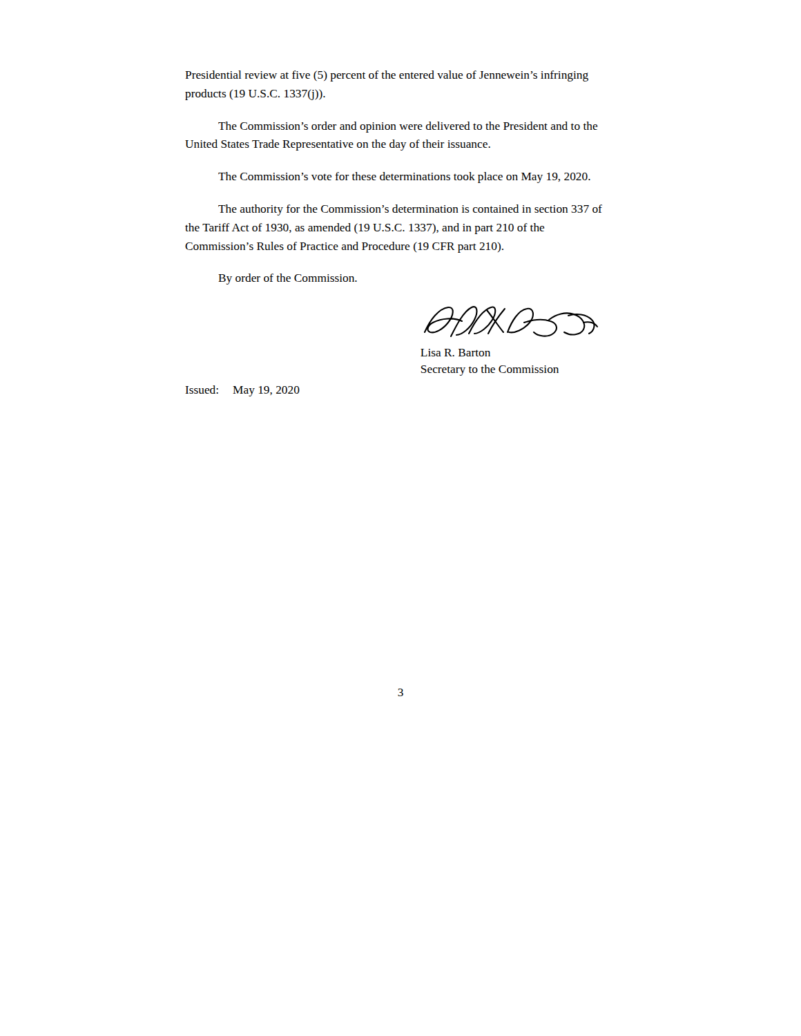Presidential review at five (5) percent of the entered value of Jennewein’s infringing products (19 U.S.C. 1337(j)).
The Commission’s order and opinion were delivered to the President and to the United States Trade Representative on the day of their issuance.
The Commission’s vote for these determinations took place on May 19, 2020.
The authority for the Commission’s determination is contained in section 337 of the Tariff Act of 1930, as amended (19 U.S.C. 1337), and in part 210 of the Commission’s Rules of Practice and Procedure (19 CFR part 210).
By order of the Commission.
Lisa R. Barton
Secretary to the Commission
Issued: May 19, 2020
3